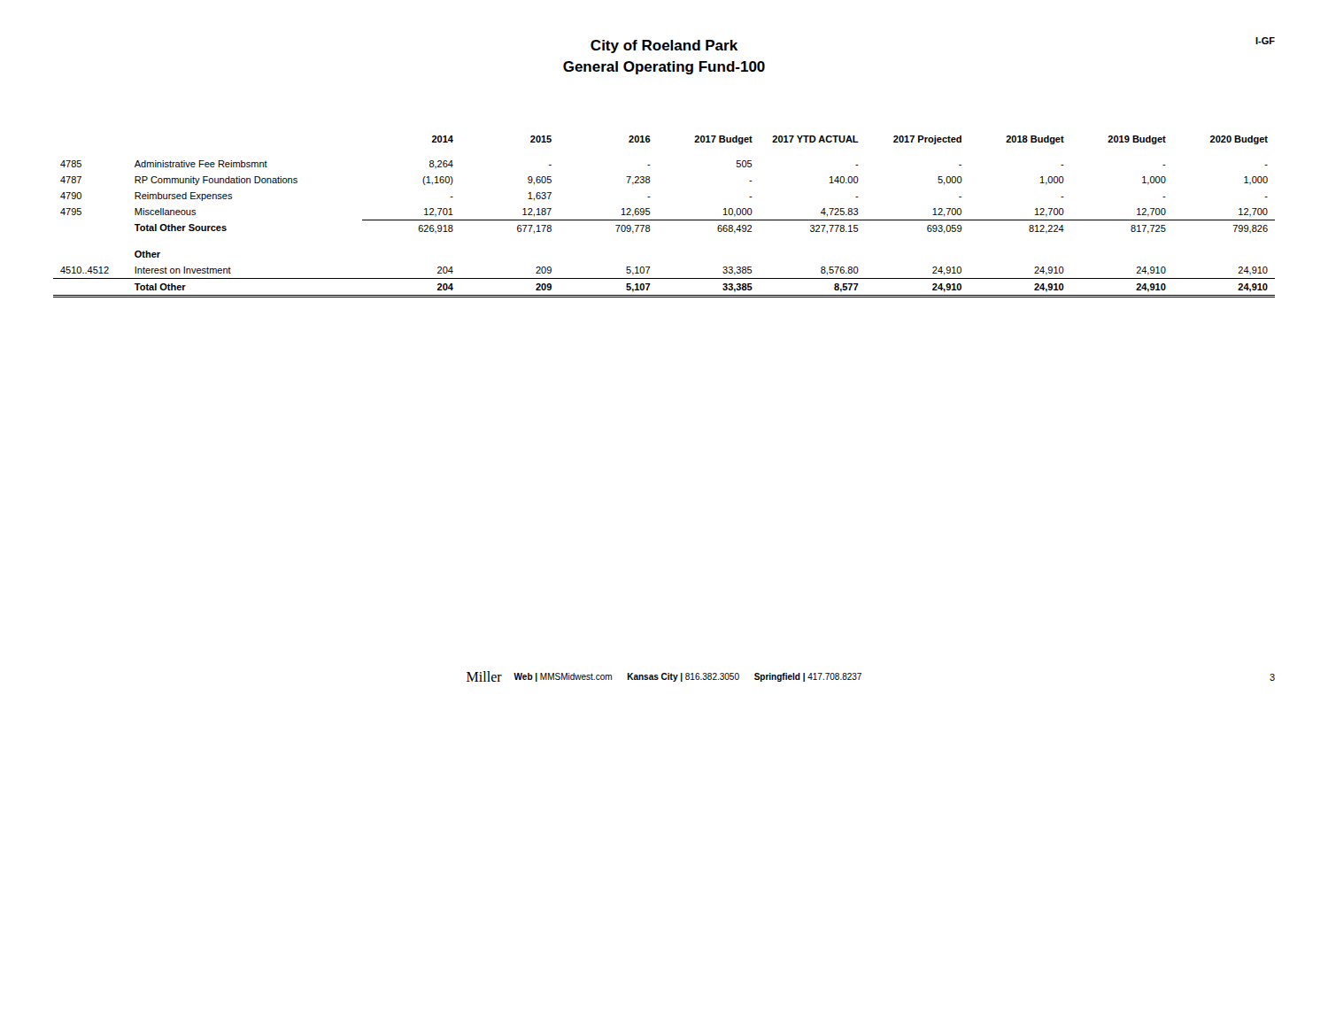I-GF
City of Roeland Park
General Operating Fund-100
| | | 2014 | 2015 | 2016 | 2017 Budget | 2017 YTD ACTUAL | 2017 Projected | 2018 Budget | 2019 Budget | 2020 Budget |
| --- | --- | --- | --- | --- | --- | --- | --- | --- | --- | --- |
| 4785 | Administrative Fee Reimbsmnt | 8,264 | - | - | 505 | - | - | - | - | - |
| 4787 | RP Community Foundation Donations | (1,160) | 9,605 | 7,238 | - | 140.00 | 5,000 | 1,000 | 1,000 | 1,000 |
| 4790 | Reimbursed Expenses | - | 1,637 | - | - | - | - | - | - | - |
| 4795 | Miscellaneous | 12,701 | 12,187 | 12,695 | 10,000 | 4,725.83 | 12,700 | 12,700 | 12,700 | 12,700 |
| | Total Other Sources | 626,918 | 677,178 | 709,778 | 668,492 | 327,778.15 | 693,059 | 812,224 | 817,725 | 799,826 |
| | Other | |
| 4510..4512 | Interest on Investment | 204 | 209 | 5,107 | 33,385 | 8,576.80 | 24,910 | 24,910 | 24,910 | 24,910 |
| | Total Other | 204 | 209 | 5,107 | 33,385 | 8,577 | 24,910 | 24,910 | 24,910 | 24,910 |
Miller Web | MMSMidwest.com Kansas City | 816.382.3050 Springfield | 417.708.8237 3